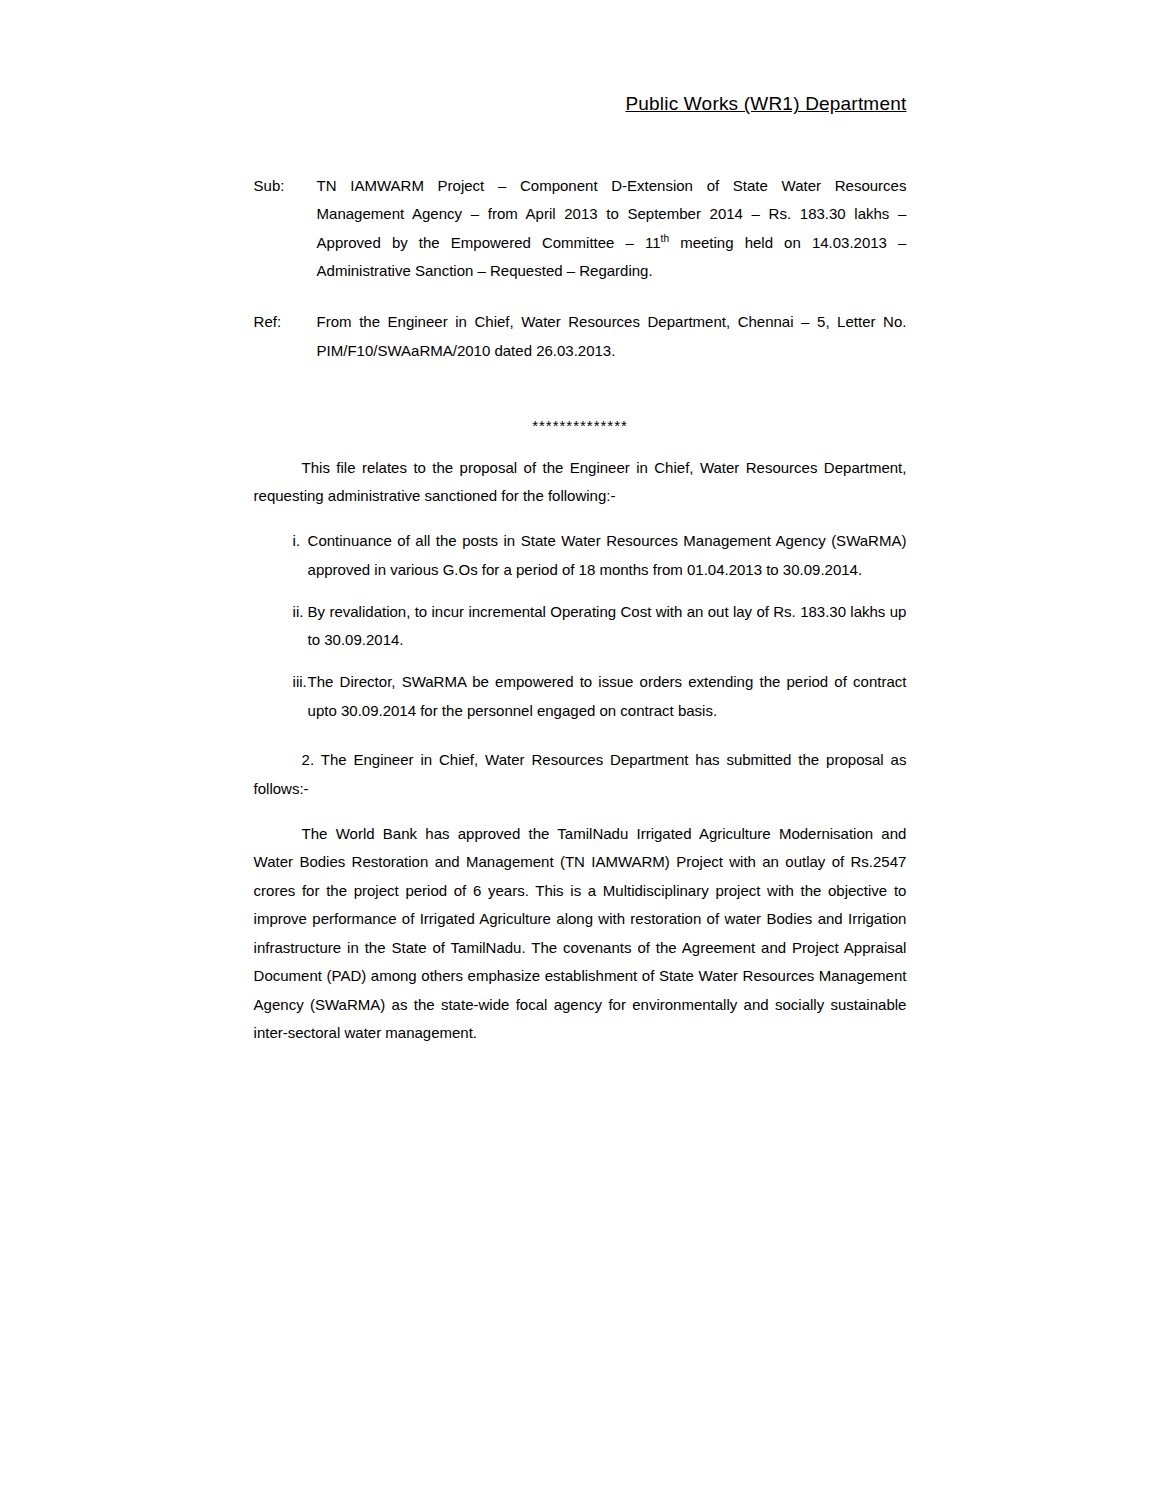Public Works (WR1) Department
| Sub: | TN IAMWARM Project – Component D-Extension of State Water Resources Management Agency – from April 2013 to September 2014 – Rs. 183.30 lakhs – Approved by the Empowered Committee – 11 th meeting held on 14.03.2013 – Administrative Sanction – Requested – Regarding. |
| Ref: | From the Engineer in Chief, Water Resources Department, Chennai – 5, Letter No. PIM/F10/SWAaRMA/2010 dated 26.03.2013. |
**************
This file relates to the proposal of the Engineer in Chief, Water Resources Department, requesting administrative sanctioned for the following:-
i. Continuance of all the posts in State Water Resources Management Agency (SWaRMA) approved in various G.Os for a period of 18 months from 01.04.2013 to 30.09.2014.
ii. By revalidation, to incur incremental Operating Cost with an out lay of Rs. 183.30 lakhs up to 30.09.2014.
iii. The Director, SWaRMA be empowered to issue orders extending the period of contract upto 30.09.2014 for the personnel engaged on contract basis.
2. The Engineer in Chief, Water Resources Department has submitted the proposal as follows:-
The World Bank has approved the TamilNadu Irrigated Agriculture Modernisation and Water Bodies Restoration and Management (TN IAMWARM) Project with an outlay of Rs.2547 crores for the project period of 6 years. This is a Multidisciplinary project with the objective to improve performance of Irrigated Agriculture along with restoration of water Bodies and Irrigation infrastructure in the State of TamilNadu. The covenants of the Agreement and Project Appraisal Document (PAD) among others emphasize establishment of State Water Resources Management Agency (SWaRMA) as the state-wide focal agency for environmentally and socially sustainable inter-sectoral water management.